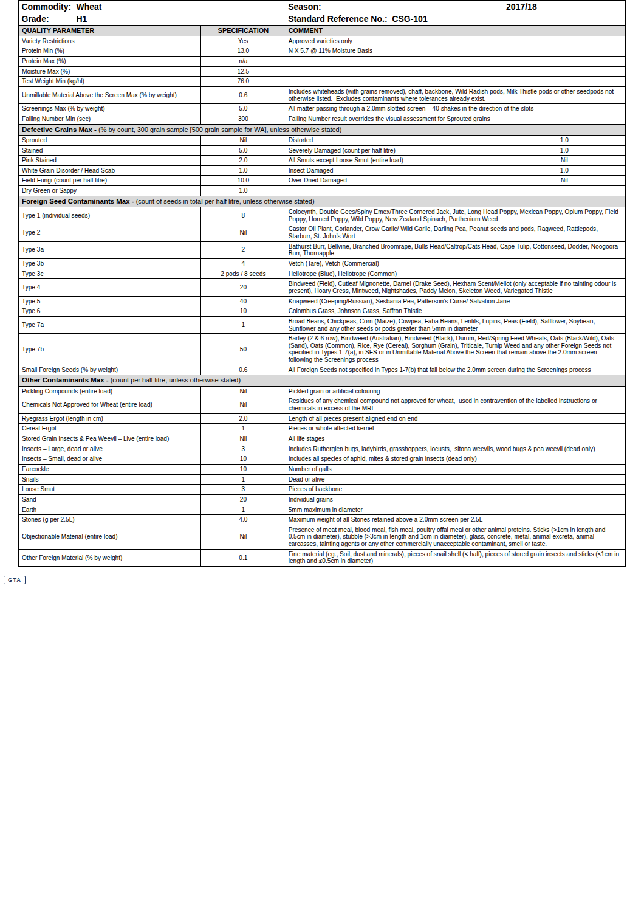| Commodity: Wheat | Season: | 2017/18 |
| Grade: H1 | Standard Reference No.: CSG-101 |
| QUALITY PARAMETER | SPECIFICATION | COMMENT |
| Variety Restrictions | Yes | Approved varieties only |
| Protein Min (%) | 13.0 | N X 5.7 @ 11% Moisture Basis |
| Protein Max (%) | n/a | |
| Moisture Max (%) | 12.5 | |
| Test Weight Min (kg/hl) | 76.0 | |
| Unmillable Material Above the Screen Max (% by weight) | 0.6 | Includes whiteheads (with grains removed), chaff, backbone, Wild Radish pods, Milk Thistle pods or other seedpods not otherwise listed. Excludes contaminants where tolerances already exist. |
| Screenings Max (% by weight) | 5.0 | All matter passing through a 2.0mm slotted screen – 40 shakes in the direction of the slots |
| Falling Number Min (sec) | 300 | Falling Number result overrides the visual assessment for Sprouted grains |
| Defective Grains Max - (% by count, 300 grain sample [500 grain sample for WA], unless otherwise stated) |
| Sprouted | Nil | Distorted | 1.0 |
| Stained | 5.0 | Severely Damaged (count per half litre) | 1.0 |
| Pink Stained | 2.0 | All Smuts except Loose Smut (entire load) | Nil |
| White Grain Disorder / Head Scab | 1.0 | Insect Damaged | 1.0 |
| Field Fungi (count per half litre) | 10.0 | Over-Dried Damaged | Nil |
| Dry Green or Sappy | 1.0 | | |
| Foreign Seed Contaminants Max - (count of seeds in total per half litre, unless otherwise stated) |
| Type 1 (individual seeds) | 8 | Colocynth, Double Gees/Spiny Emex/Three Cornered Jack, Jute, Long Head Poppy, Mexican Poppy, Opium Poppy, Field Poppy, Horned Poppy, Wild Poppy, New Zealand Spinach, Parthenium Weed |
| Type 2 | Nil | Castor Oil Plant, Coriander, Crow Garlic/ Wild Garlic, Darling Pea, Peanut seeds and pods, Ragweed, Rattlepods, Starburr, St. John’s Wort |
| Type 3a | 2 | Bathurst Burr, Bellvine, Branched Broomrape, Bulls Head/Caltrop/Cats Head, Cape Tulip, Cottonseed, Dodder, Noogoora Burr, Thornapple |
| Type 3b | 4 | Vetch (Tare), Vetch (Commercial) |
| Type 3c | 2 pods / 8 seeds | Heliotrope (Blue), Heliotrope (Common) |
| Type 4 | 20 | Bindweed (Field), Cutleaf Mignonette, Darnel (Drake Seed), Hexham Scent/Meliot (only acceptable if no tainting odour is present), Hoary Cress, Mintweed, Nightshades, Paddy Melon, Skeleton Weed, Variegated Thistle |
| Type 5 | 40 | Knapweed (Creeping/Russian), Sesbania Pea, Patterson’s Curse/ Salvation Jane |
| Type 6 | 10 | Colombus Grass, Johnson Grass, Saffron Thistle |
| Type 7a | 1 | Broad Beans, Chickpeas, Corn (Maize), Cowpea, Faba Beans, Lentils, Lupins, Peas (Field), Safflower, Soybean, Sunflower and any other seeds or pods greater than 5mm in diameter |
| Type 7b | 50 | Barley (2 & 6 row), Bindweed (Australian), Bindweed (Black), Durum, Red/Spring Feed Wheats, Oats (Black/Wild), Oats (Sand), Oats (Common), Rice, Rye (Cereal), Sorghum (Grain), Triticale, Turnip Weed and any other Foreign Seeds not specified in Types 1-7(a), in SFS or in Unmillable Material Above the Screen that remain above the 2.0mm screen following the Screenings process |
| Small Foreign Seeds (% by weight) | 0.6 | All Foreign Seeds not specified in Types 1-7(b) that fall below the 2.0mm screen during the Screenings process |
| Other Contaminants Max - (count per half litre, unless otherwise stated) |
| Pickling Compounds (entire load) | Nil | Pickled grain or artificial colouring |
| Chemicals Not Approved for Wheat (entire load) | Nil | Residues of any chemical compound not approved for wheat, used in contravention of the labelled instructions or chemicals in excess of the MRL |
| Ryegrass Ergot (length in cm) | 2.0 | Length of all pieces present aligned end on end |
| Cereal Ergot | 1 | Pieces or whole affected kernel |
| Stored Grain Insects & Pea Weevil – Live (entire load) | Nil | All life stages |
| Insects – Large, dead or alive | 3 | Includes Rutherglen bugs, ladybirds, grasshoppers, locusts, sitona weevils, wood bugs & pea weevil (dead only) |
| Insects – Small, dead or alive | 10 | Includes all species of aphid, mites & stored grain insects (dead only) |
| Earcockle | 10 | Number of galls |
| Snails | 1 | Dead or alive |
| Loose Smut | 3 | Pieces of backbone |
| Sand | 20 | Individual grains |
| Earth | 1 | 5mm maximum in diameter |
| Stones (g per 2.5L) | 4.0 | Maximum weight of all Stones retained above a 2.0mm screen per 2.5L |
| Objectionable Material (entire load) | Nil | Presence of meat meal, blood meal, fish meal, poultry offal meal or other animal proteins. Sticks (>1cm in length and 0.5cm in diameter), stubble (>3cm in length and 1cm in diameter), glass, concrete, metal, animal excreta, animal carcasses, tainting agents or any other commercially unacceptable contaminant, smell or taste. |
| Other Foreign Material (% by weight) | 0.1 | Fine material (eg., Soil, dust and minerals), pieces of snail shell (< half), pieces of stored grain insects and sticks (≤1cm in length and ≤0.5cm in diameter) |
GTA